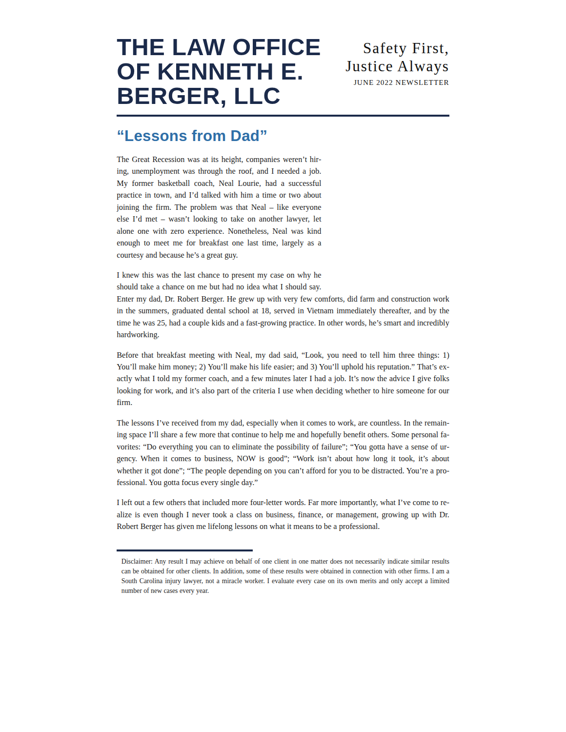The Law Office of Kenneth E. Berger, LLC
Safety First,
Justice Always
June 2022 Newsletter
“Lessons from Dad”
The Great Recession was at its height, companies weren’t hiring, unemployment was through the roof, and I needed a job. My former basketball coach, Neal Lourie, had a successful practice in town, and I’d talked with him a time or two about joining the firm. The problem was that Neal – like everyone else I’d met – wasn’t looking to take on another lawyer, let alone one with zero experience. Nonetheless, Neal was kind enough to meet me for breakfast one last time, largely as a courtesy and because he’s a great guy.
I knew this was the last chance to present my case on why he should take a chance on me but had no idea what I should say. Enter my dad, Dr. Robert Berger. He grew up with very few comforts, did farm and construction work in the summers, graduated dental school at 18, served in Vietnam immediately thereafter, and by the time he was 25, had a couple kids and a fast-growing practice. In other words, he’s smart and incredibly hardworking.
Before that breakfast meeting with Neal, my dad said, “Look, you need to tell him three things: 1) You’ll make him money; 2) You’ll make his life easier; and 3) You’ll uphold his reputation.” That’s exactly what I told my former coach, and a few minutes later I had a job. It’s now the advice I give folks looking for work, and it’s also part of the criteria I use when deciding whether to hire someone for our firm.
The lessons I’ve received from my dad, especially when it comes to work, are countless. In the remaining space I’ll share a few more that continue to help me and hopefully benefit others. Some personal favorites: “Do everything you can to eliminate the possibility of failure”; “You gotta have a sense of urgency. When it comes to business, NOW is good”; “Work isn’t about how long it took, it’s about whether it got done”; “The people depending on you can’t afford for you to be distracted. You’re a professional. You gotta focus every single day.”
I left out a few others that included more four-letter words. Far more importantly, what I’ve come to realize is even though I never took a class on business, finance, or management, growing up with Dr. Robert Berger has given me lifelong lessons on what it means to be a professional.
Disclaimer: Any result I may achieve on behalf of one client in one matter does not necessarily indicate similar results can be obtained for other clients. In addition, some of these results were obtained in connection with other firms. I am a South Carolina injury lawyer, not a miracle worker. I evaluate every case on its own merits and only accept a limited number of new cases every year.